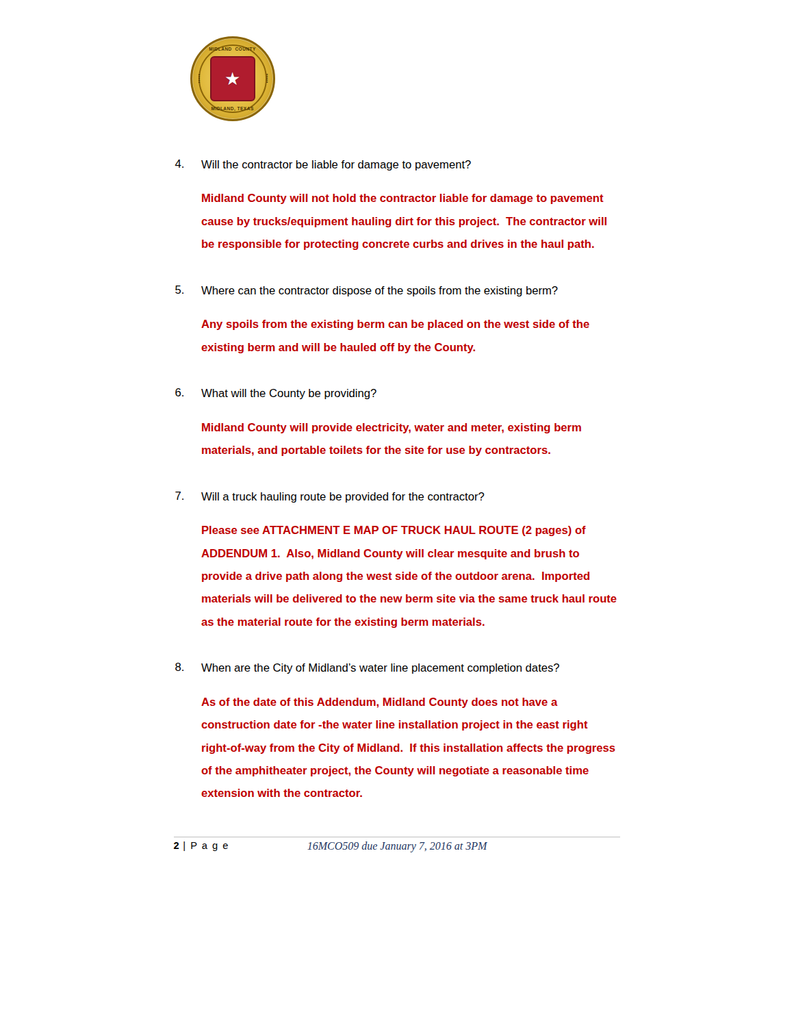Midland County Midland, Texas ••••• •••••
★
Will the contractor be liable for damage to pavement?
Midland County will not hold the contractor liable for damage to pavement cause by trucks/equipment hauling dirt for this project. The contractor will be responsible for protecting concrete curbs and drives in the haul path.
Where can the contractor dispose of the spoils from the existing berm?
Any spoils from the existing berm can be placed on the west side of the existing berm and will be hauled off by the County.
What will the County be providing?
Midland County will provide electricity, water and meter, existing berm materials, and portable toilets for the site for use by contractors.
Will a truck hauling route be provided for the contractor?
Please see ATTACHMENT E MAP OF TRUCK HAUL ROUTE (2 pages) of ADDENDUM 1. Also, Midland County will clear mesquite and brush to provide a drive path along the west side of the outdoor arena. Imported materials will be delivered to the new berm site via the same truck haul route as the material route for the existing berm materials.
When are the City of Midland’s water line placement completion dates?
As of the date of this Addendum, Midland County does not have a construction date for -the water line installation project in the east right right-of-way from the City of Midland. If this installation affects the progress of the amphitheater project, the County will negotiate a reasonable time extension with the contractor.
2 | P a g e
16MCO509 due January 7, 2016 at 3PM